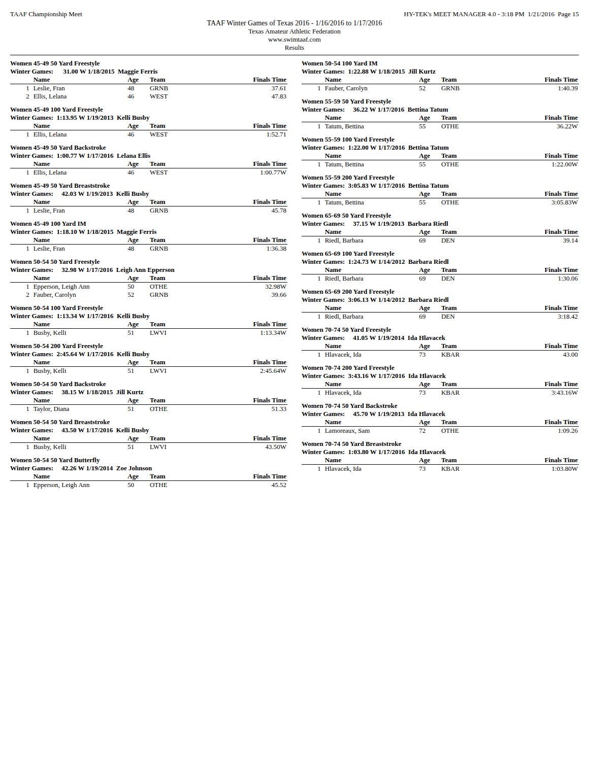TAAF Championship Meet
HY-TEK's MEET MANAGER 4.0 - 3:18 PM 1/21/2016 Page 15
TAAF Winter Games of Texas 2016 - 1/16/2016 to 1/17/2016
Texas Amateur Athletic Federation
www.swimtaaf.com
Results
Women 45-49 50 Yard Freestyle
Winter Games: 31.00 W 1/18/2015 Maggie Ferris
| | Name | Age | Team | Finals Time |
| --- | --- | --- | --- | --- |
| 1 | Leslie, Fran | 48 | GRNB | 37.61 |
| 2 | Ellis, Lelana | 46 | WEST | 47.83 |
Women 45-49 100 Yard Freestyle
Winter Games: 1:13.95 W 1/19/2013 Kelli Busby
| | Name | Age | Team | Finals Time |
| --- | --- | --- | --- | --- |
| 1 | Ellis, Lelana | 46 | WEST | 1:52.71 |
Women 45-49 50 Yard Backstroke
Winter Games: 1:00.77 W 1/17/2016 Lelana Ellis
| | Name | Age | Team | Finals Time |
| --- | --- | --- | --- | --- |
| 1 | Ellis, Lelana | 46 | WEST | 1:00.77W |
Women 45-49 50 Yard Breaststroke
Winter Games: 42.03 W 1/19/2013 Kelli Busby
| | Name | Age | Team | Finals Time |
| --- | --- | --- | --- | --- |
| 1 | Leslie, Fran | 48 | GRNB | 45.78 |
Women 45-49 100 Yard IM
Winter Games: 1:18.10 W 1/18/2015 Maggie Ferris
| | Name | Age | Team | Finals Time |
| --- | --- | --- | --- | --- |
| 1 | Leslie, Fran | 48 | GRNB | 1:36.38 |
Women 50-54 50 Yard Freestyle
Winter Games: 32.98 W 1/17/2016 Leigh Ann Epperson
| | Name | Age | Team | Finals Time |
| --- | --- | --- | --- | --- |
| 1 | Epperson, Leigh Ann | 50 | OTHE | 32.98W |
| 2 | Fauber, Carolyn | 52 | GRNB | 39.66 |
Women 50-54 100 Yard Freestyle
Winter Games: 1:13.34 W 1/17/2016 Kelli Busby
| | Name | Age | Team | Finals Time |
| --- | --- | --- | --- | --- |
| 1 | Busby, Kelli | 51 | LWVI | 1:13.34W |
Women 50-54 200 Yard Freestyle
Winter Games: 2:45.64 W 1/17/2016 Kelli Busby
| | Name | Age | Team | Finals Time |
| --- | --- | --- | --- | --- |
| 1 | Busby, Kelli | 51 | LWVI | 2:45.64W |
Women 50-54 50 Yard Backstroke
Winter Games: 38.15 W 1/18/2015 Jill Kurtz
| | Name | Age | Team | Finals Time |
| --- | --- | --- | --- | --- |
| 1 | Taylor, Diana | 51 | OTHE | 51.33 |
Women 50-54 50 Yard Breaststroke
Winter Games: 43.50 W 1/17/2016 Kelli Busby
| | Name | Age | Team | Finals Time |
| --- | --- | --- | --- | --- |
| 1 | Busby, Kelli | 51 | LWVI | 43.50W |
Women 50-54 50 Yard Butterfly
Winter Games: 42.26 W 1/19/2014 Zoe Johnson
| | Name | Age | Team | Finals Time |
| --- | --- | --- | --- | --- |
| 1 | Epperson, Leigh Ann | 50 | OTHE | 45.52 |
Women 50-54 100 Yard IM
Winter Games: 1:22.88 W 1/18/2015 Jill Kurtz
| | Name | Age | Team | Finals Time |
| --- | --- | --- | --- | --- |
| 1 | Fauber, Carolyn | 52 | GRNB | 1:40.39 |
Women 55-59 50 Yard Freestyle
Winter Games: 36.22 W 1/17/2016 Bettina Tatum
| | Name | Age | Team | Finals Time |
| --- | --- | --- | --- | --- |
| 1 | Tatum, Bettina | 55 | OTHE | 36.22W |
Women 55-59 100 Yard Freestyle
Winter Games: 1:22.00 W 1/17/2016 Bettina Tatum
| | Name | Age | Team | Finals Time |
| --- | --- | --- | --- | --- |
| 1 | Tatum, Bettina | 55 | OTHE | 1:22.00W |
Women 55-59 200 Yard Freestyle
Winter Games: 3:05.83 W 1/17/2016 Bettina Tatum
| | Name | Age | Team | Finals Time |
| --- | --- | --- | --- | --- |
| 1 | Tatum, Bettina | 55 | OTHE | 3:05.83W |
Women 65-69 50 Yard Freestyle
Winter Games: 37.15 W 1/19/2013 Barbara Riedl
| | Name | Age | Team | Finals Time |
| --- | --- | --- | --- | --- |
| 1 | Riedl, Barbara | 69 | DEN | 39.14 |
Women 65-69 100 Yard Freestyle
Winter Games: 1:24.73 W 1/14/2012 Barbara Riedl
| | Name | Age | Team | Finals Time |
| --- | --- | --- | --- | --- |
| 1 | Riedl, Barbara | 69 | DEN | 1:30.06 |
Women 65-69 200 Yard Freestyle
Winter Games: 3:06.13 W 1/14/2012 Barbara Riedl
| | Name | Age | Team | Finals Time |
| --- | --- | --- | --- | --- |
| 1 | Riedl, Barbara | 69 | DEN | 3:18.42 |
Women 70-74 50 Yard Freestyle
Winter Games: 41.05 W 1/19/2014 Ida Hlavacek
| | Name | Age | Team | Finals Time |
| --- | --- | --- | --- | --- |
| 1 | Hlavacek, Ida | 73 | KBAR | 43.00 |
Women 70-74 200 Yard Freestyle
Winter Games: 3:43.16 W 1/17/2016 Ida Hlavacek
| | Name | Age | Team | Finals Time |
| --- | --- | --- | --- | --- |
| 1 | Hlavacek, Ida | 73 | KBAR | 3:43.16W |
Women 70-74 50 Yard Backstroke
Winter Games: 45.70 W 1/19/2013 Ida Hlavacek
| | Name | Age | Team | Finals Time |
| --- | --- | --- | --- | --- |
| 1 | Lamoreaux, Sam | 72 | OTHE | 1:09.26 |
Women 70-74 50 Yard Breaststroke
Winter Games: 1:03.80 W 1/17/2016 Ida Hlavacek
| | Name | Age | Team | Finals Time |
| --- | --- | --- | --- | --- |
| 1 | Hlavacek, Ida | 73 | KBAR | 1:03.80W |